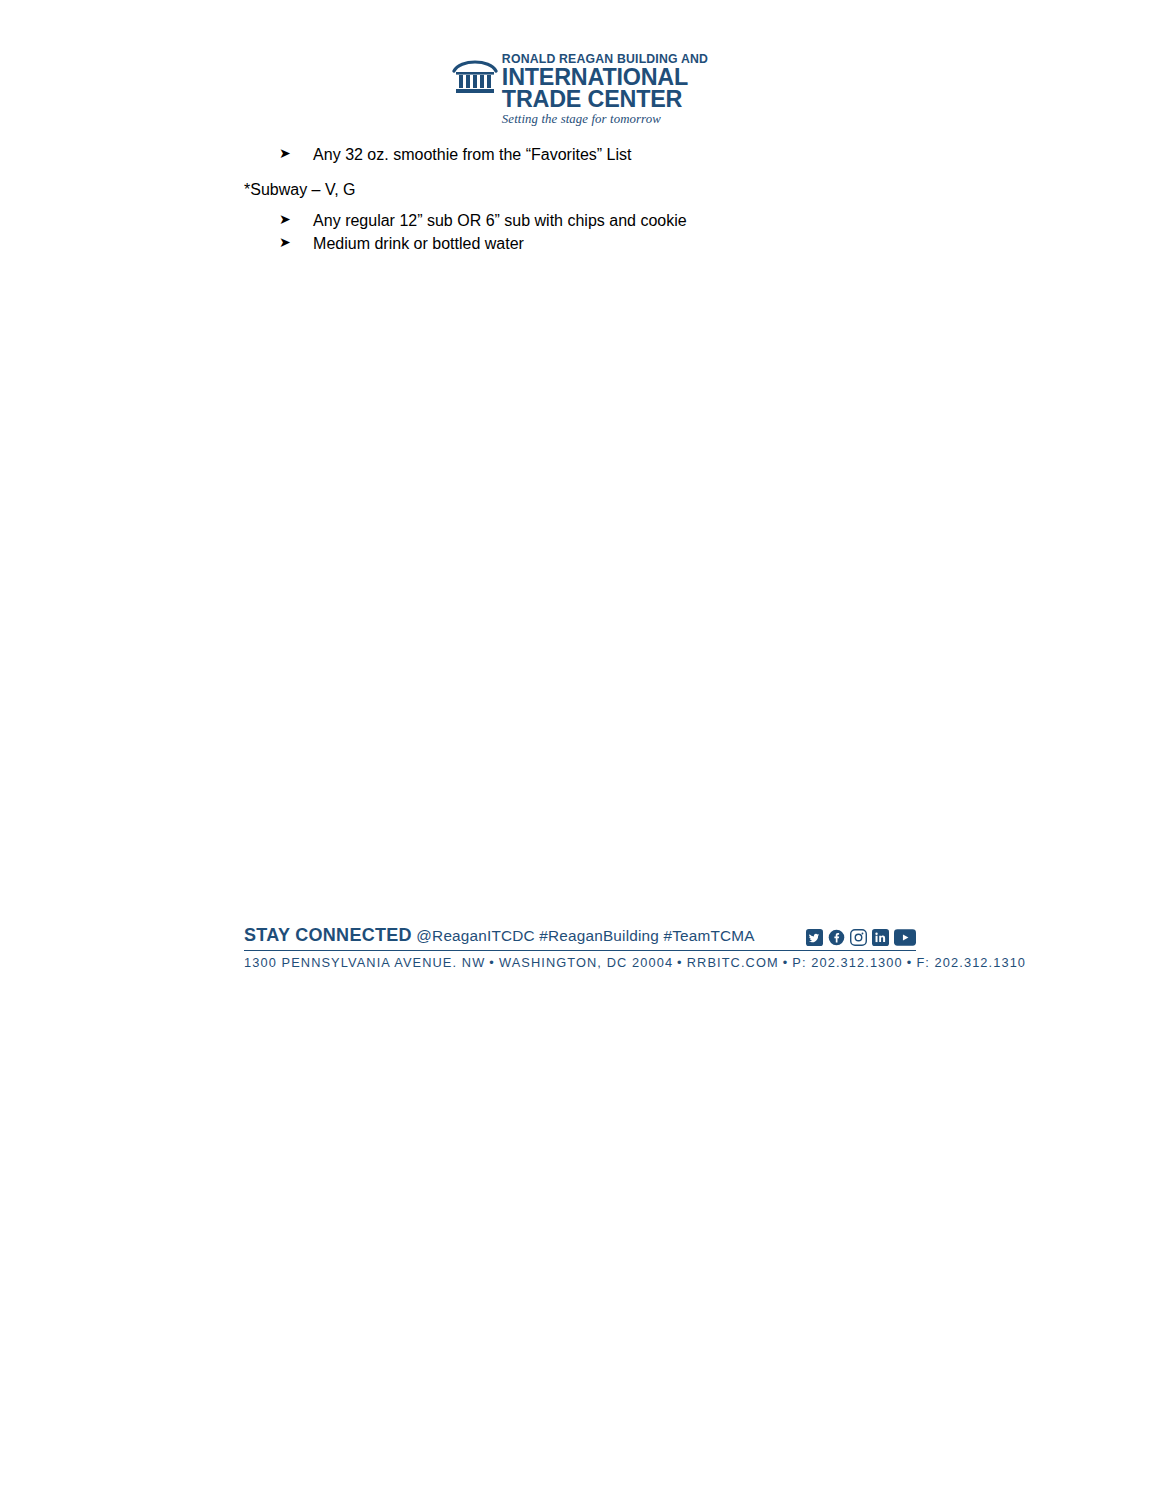Ronald Reagan Building and
International
Trade Center
Setting the stage for tomorrow
Any 32 oz. smoothie from the “Favorites” List
*Subway – V, G
Any regular 12” sub OR 6” sub with chips and cookie
Medium drink or bottled water
STAY CONNECTED @ReaganITCDC #ReaganBuilding #TeamTCMA
1300 PENNSYLVANIA AVENUE. NW•WASHINGTON, DC 20004•RRBITC.COM•P: 202.312.1300•F: 202.312.1310